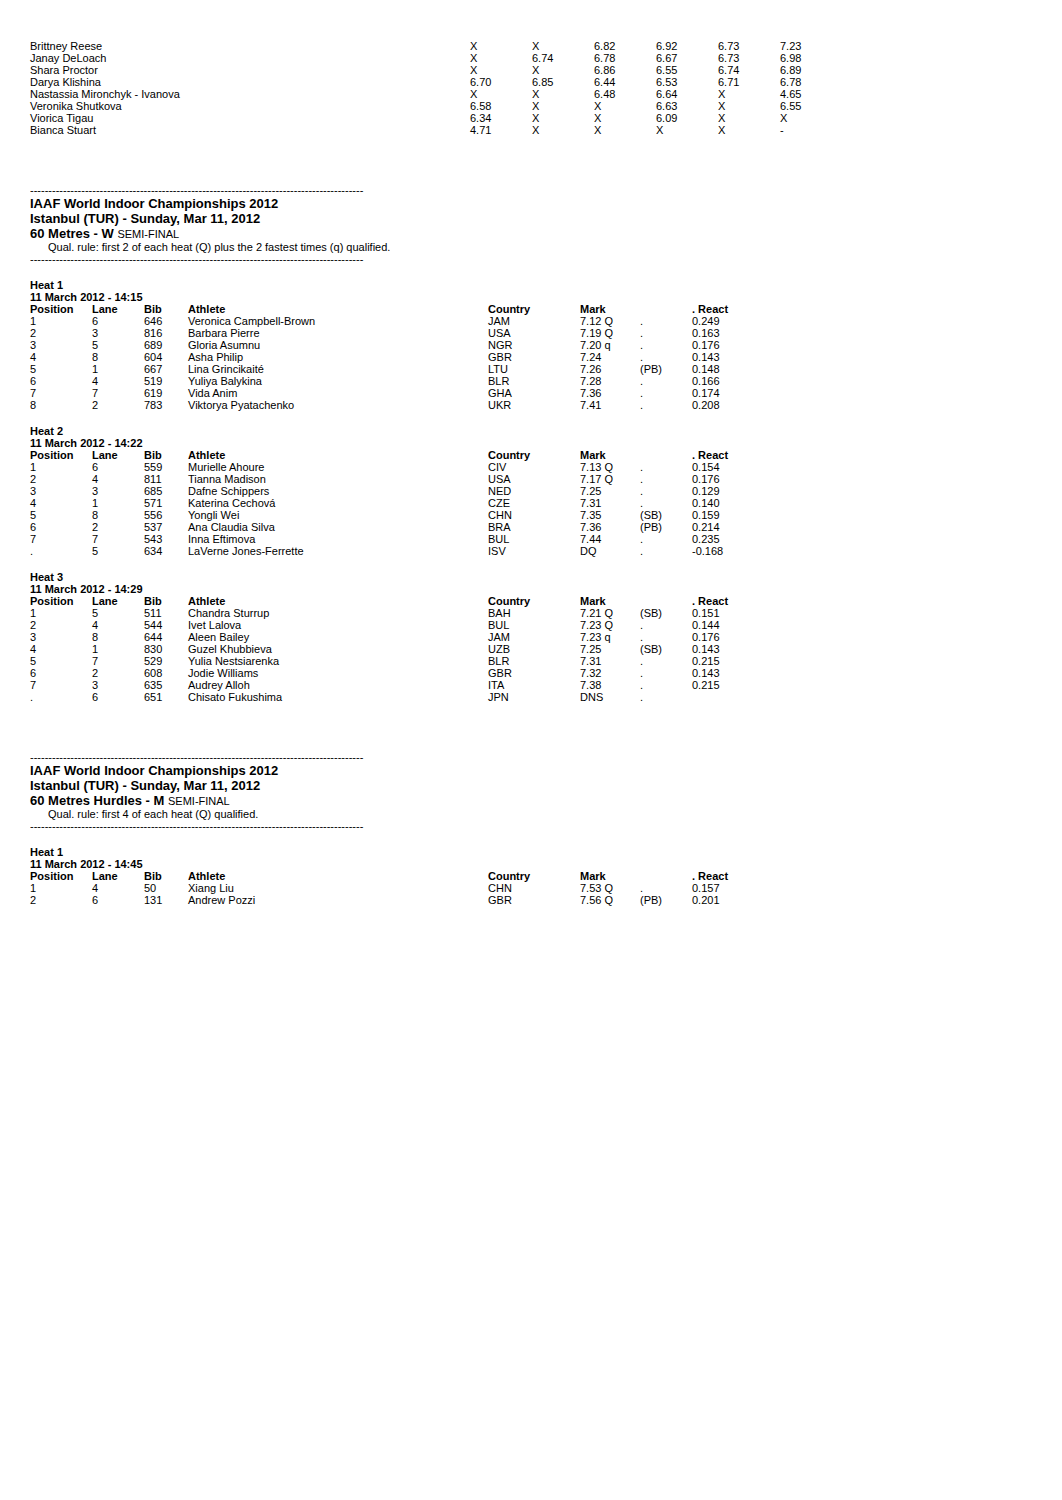| Brittney Reese | X | X | 6.82 | 6.92 | 6.73 | 7.23 |
| Janay DeLoach | X | 6.74 | 6.78 | 6.67 | 6.73 | 6.98 |
| Shara Proctor | X | X | 6.86 | 6.55 | 6.74 | 6.89 |
| Darya Klishina | 6.70 | 6.85 | 6.44 | 6.53 | 6.71 | 6.78 |
| Nastassia Mironchyk - Ivanova | X | X | 6.48 | 6.64 | X | 4.65 |
| Veronika Shutkova | 6.58 | X | X | 6.63 | X | 6.55 |
| Viorica Tigau | 6.34 | X | X | 6.09 | X | X |
| Bianca Stuart | 4.71 | X | X | X | X | - |
-------------------------------------------------------------------------------------------
IAAF World Indoor Championships 2012
Istanbul (TUR) - Sunday, Mar 11, 2012
60 Metres - W SEMI-FINAL
Qual. rule: first 2 of each heat (Q) plus the 2 fastest times (q) qualified.
-------------------------------------------------------------------------------------------
Heat 1
11 March 2012 - 14:15
| Position | Lane | Bib | Athlete | Country | Mark | | . React |
| --- | --- | --- | --- | --- | --- | --- | --- |
| 1 | 6 | 646 | Veronica Campbell-Brown | JAM | 7.12 Q | . | 0.249 |
| 2 | 3 | 816 | Barbara Pierre | USA | 7.19 Q | . | 0.163 |
| 3 | 5 | 689 | Gloria Asumnu | NGR | 7.20 q | . | 0.176 |
| 4 | 8 | 604 | Asha Philip | GBR | 7.24 | . | 0.143 |
| 5 | 1 | 667 | Lina Grincikaité | LTU | 7.26 | (PB) | 0.148 |
| 6 | 4 | 519 | Yuliya Balykina | BLR | 7.28 | . | 0.166 |
| 7 | 7 | 619 | Vida Anim | GHA | 7.36 | . | 0.174 |
| 8 | 2 | 783 | Viktorya Pyatachenko | UKR | 7.41 | . | 0.208 |
Heat 2
11 March 2012 - 14:22
| Position | Lane | Bib | Athlete | Country | Mark | | . React |
| --- | --- | --- | --- | --- | --- | --- | --- |
| 1 | 6 | 559 | Murielle Ahoure | CIV | 7.13 Q | . | 0.154 |
| 2 | 4 | 811 | Tianna Madison | USA | 7.17 Q | . | 0.176 |
| 3 | 3 | 685 | Dafne Schippers | NED | 7.25 | . | 0.129 |
| 4 | 1 | 571 | Katerina Cechová | CZE | 7.31 | . | 0.140 |
| 5 | 8 | 556 | Yongli Wei | CHN | 7.35 | (SB) | 0.159 |
| 6 | 2 | 537 | Ana Claudia Silva | BRA | 7.36 | (PB) | 0.214 |
| 7 | 7 | 543 | Inna Eftimova | BUL | 7.44 | . | 0.235 |
| . | 5 | 634 | LaVerne Jones-Ferrette | ISV | DQ | . | -0.168 |
Heat 3
11 March 2012 - 14:29
| Position | Lane | Bib | Athlete | Country | Mark | | . React |
| --- | --- | --- | --- | --- | --- | --- | --- |
| 1 | 5 | 511 | Chandra Sturrup | BAH | 7.21 Q | (SB) | 0.151 |
| 2 | 4 | 544 | Ivet Lalova | BUL | 7.23 Q | . | 0.144 |
| 3 | 8 | 644 | Aleen Bailey | JAM | 7.23 q | . | 0.176 |
| 4 | 1 | 830 | Guzel Khubbieva | UZB | 7.25 | (SB) | 0.143 |
| 5 | 7 | 529 | Yulia Nestsiarenka | BLR | 7.31 | . | 0.215 |
| 6 | 2 | 608 | Jodie Williams | GBR | 7.32 | . | 0.143 |
| 7 | 3 | 635 | Audrey Alloh | ITA | 7.38 | . | 0.215 |
| . | 6 | 651 | Chisato Fukushima | JPN | DNS | . | |
-------------------------------------------------------------------------------------------
IAAF World Indoor Championships 2012
Istanbul (TUR) - Sunday, Mar 11, 2012
60 Metres Hurdles - M SEMI-FINAL
Qual. rule: first 4 of each heat (Q) qualified.
-------------------------------------------------------------------------------------------
Heat 1
11 March 2012 - 14:45
| Position | Lane | Bib | Athlete | Country | Mark | | . React |
| --- | --- | --- | --- | --- | --- | --- | --- |
| 1 | 4 | 50 | Xiang Liu | CHN | 7.53 Q | . | 0.157 |
| 2 | 6 | 131 | Andrew Pozzi | GBR | 7.56 Q | (PB) | 0.201 |